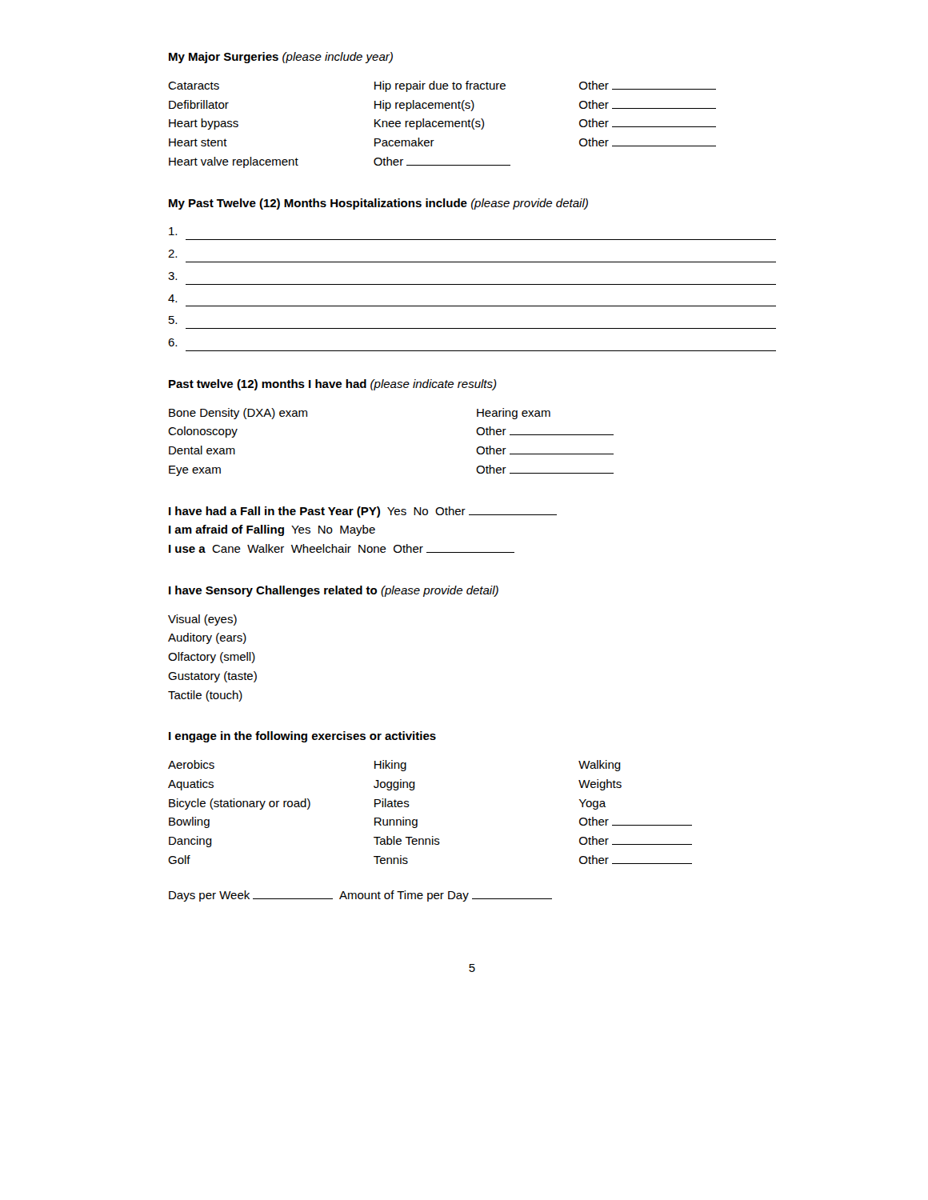My Major Surgeries (please include year)
Cataracts
Hip repair due to fracture
Other
Defibrillator
Hip replacement(s)
Other
Heart bypass
Knee replacement(s)
Other
Heart stent
Pacemaker
Other
Heart valve replacement
Other
My Past Twelve (12) Months Hospitalizations include (please provide detail)
Past twelve (12) months I have had (please indicate results)
Bone Density (DXA) exam
Hearing exam
Colonoscopy
Other
Dental exam
Other
Eye exam
Other
I have had a Fall in the Past Year (PY) Yes No Other
I am afraid of Falling Yes No Maybe
I use a Cane Walker Wheelchair None Other
I have Sensory Challenges related to (please provide detail)
Visual (eyes)
Auditory (ears)
Olfactory (smell)
Gustatory (taste)
Tactile (touch)
I engage in the following exercises or activities
Aerobics
Hiking
Walking
Aquatics
Jogging
Weights
Bicycle (stationary or road)
Pilates
Yoga
Bowling
Running
Other
Dancing
Table Tennis
Other
Golf
Tennis
Other
Days per Week Amount of Time per Day
5